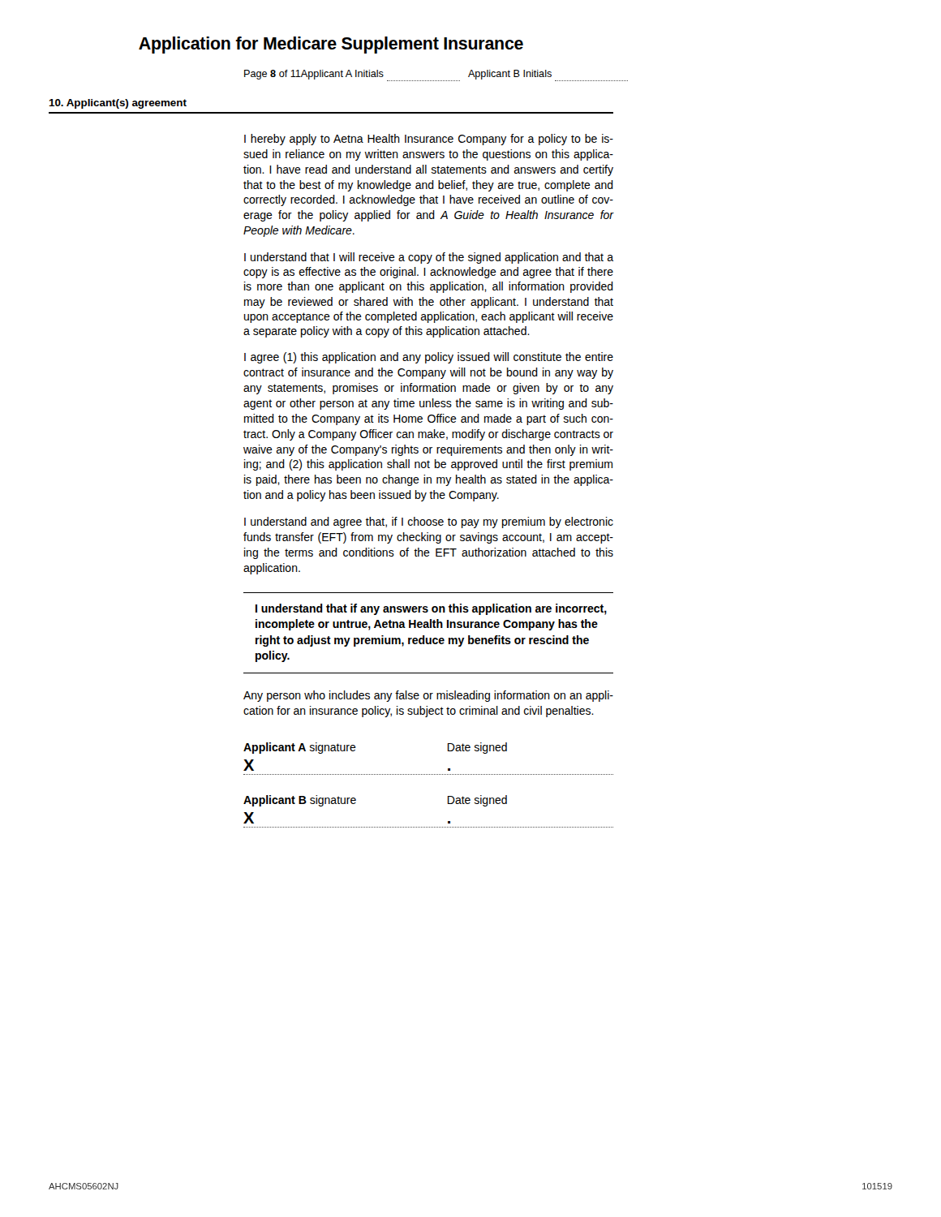Application for Medicare Supplement Insurance
Page 8 of 11
Applicant A Initials Applicant B Initials
10. Applicant(s) agreement
I hereby apply to Aetna Health Insurance Company for a policy to be issued in reliance on my written answers to the questions on this application. I have read and understand all statements and answers and certify that to the best of my knowledge and belief, they are true, complete and correctly recorded. I acknowledge that I have received an outline of coverage for the policy applied for and A Guide to Health Insurance for People with Medicare.
I understand that I will receive a copy of the signed application and that a copy is as effective as the original. I acknowledge and agree that if there is more than one applicant on this application, all information provided may be reviewed or shared with the other applicant. I understand that upon acceptance of the completed application, each applicant will receive a separate policy with a copy of this application attached.
I agree (1) this application and any policy issued will constitute the entire contract of insurance and the Company will not be bound in any way by any statements, promises or information made or given by or to any agent or other person at any time unless the same is in writing and submitted to the Company at its Home Office and made a part of such contract. Only a Company Officer can make, modify or discharge contracts or waive any of the Company's rights or requirements and then only in writing; and (2) this application shall not be approved until the first premium is paid, there has been no change in my health as stated in the application and a policy has been issued by the Company.
I understand and agree that, if I choose to pay my premium by electronic funds transfer (EFT) from my checking or savings account, I am accepting the terms and conditions of the EFT authorization attached to this application.
I understand that if any answers on this application are incorrect, incomplete or untrue, Aetna Health Insurance Company has the right to adjust my premium, reduce my benefits or rescind the policy.
Any person who includes any false or misleading information on an application for an insurance policy, is subject to criminal and civil penalties.
Applicant A signature
Date signed
X
.
Applicant B signature
Date signed
X
.
AHCMS05602NJ
101519